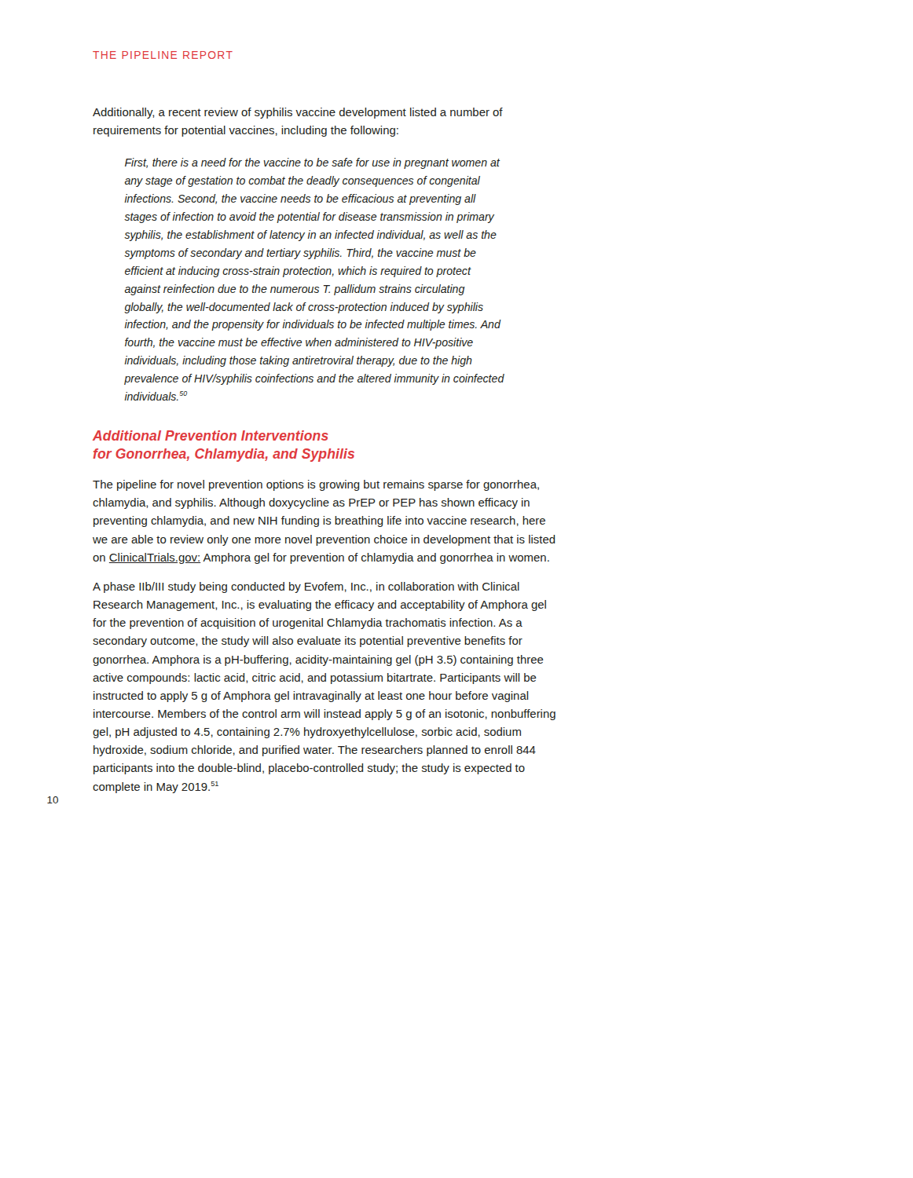The Pipeline Report
Additionally, a recent review of syphilis vaccine development listed a number of requirements for potential vaccines, including the following:
First, there is a need for the vaccine to be safe for use in pregnant women at any stage of gestation to combat the deadly consequences of congenital infections. Second, the vaccine needs to be efficacious at preventing all stages of infection to avoid the potential for disease transmission in primary syphilis, the establishment of latency in an infected individual, as well as the symptoms of secondary and tertiary syphilis. Third, the vaccine must be efficient at inducing cross-strain protection, which is required to protect against reinfection due to the numerous T. pallidum strains circulating globally, the well-documented lack of cross-protection induced by syphilis infection, and the propensity for individuals to be infected multiple times. And fourth, the vaccine must be effective when administered to HIV-positive individuals, including those taking antiretroviral therapy, due to the high prevalence of HIV/syphilis coinfections and the altered immunity in coinfected individuals.50
Additional Prevention Interventions
for Gonorrhea, Chlamydia, and Syphilis
The pipeline for novel prevention options is growing but remains sparse for gonorrhea, chlamydia, and syphilis. Although doxycycline as PrEP or PEP has shown efficacy in preventing chlamydia, and new NIH funding is breathing life into vaccine research, here we are able to review only one more novel prevention choice in development that is listed on ClinicalTrials.gov: Amphora gel for prevention of chlamydia and gonorrhea in women.
A phase IIb/III study being conducted by Evofem, Inc., in collaboration with Clinical Research Management, Inc., is evaluating the efficacy and acceptability of Amphora gel for the prevention of acquisition of urogenital Chlamydia trachomatis infection. As a secondary outcome, the study will also evaluate its potential preventive benefits for gonorrhea. Amphora is a pH-buffering, acidity-maintaining gel (pH 3.5) containing three active compounds: lactic acid, citric acid, and potassium bitartrate. Participants will be instructed to apply 5 g of Amphora gel intravaginally at least one hour before vaginal intercourse. Members of the control arm will instead apply 5 g of an isotonic, nonbuffering gel, pH adjusted to 4.5, containing 2.7% hydroxyethylcellulose, sorbic acid, sodium hydroxide, sodium chloride, and purified water. The researchers planned to enroll 844 participants into the double-blind, placebo-controlled study; the study is expected to complete in May 2019.51
10